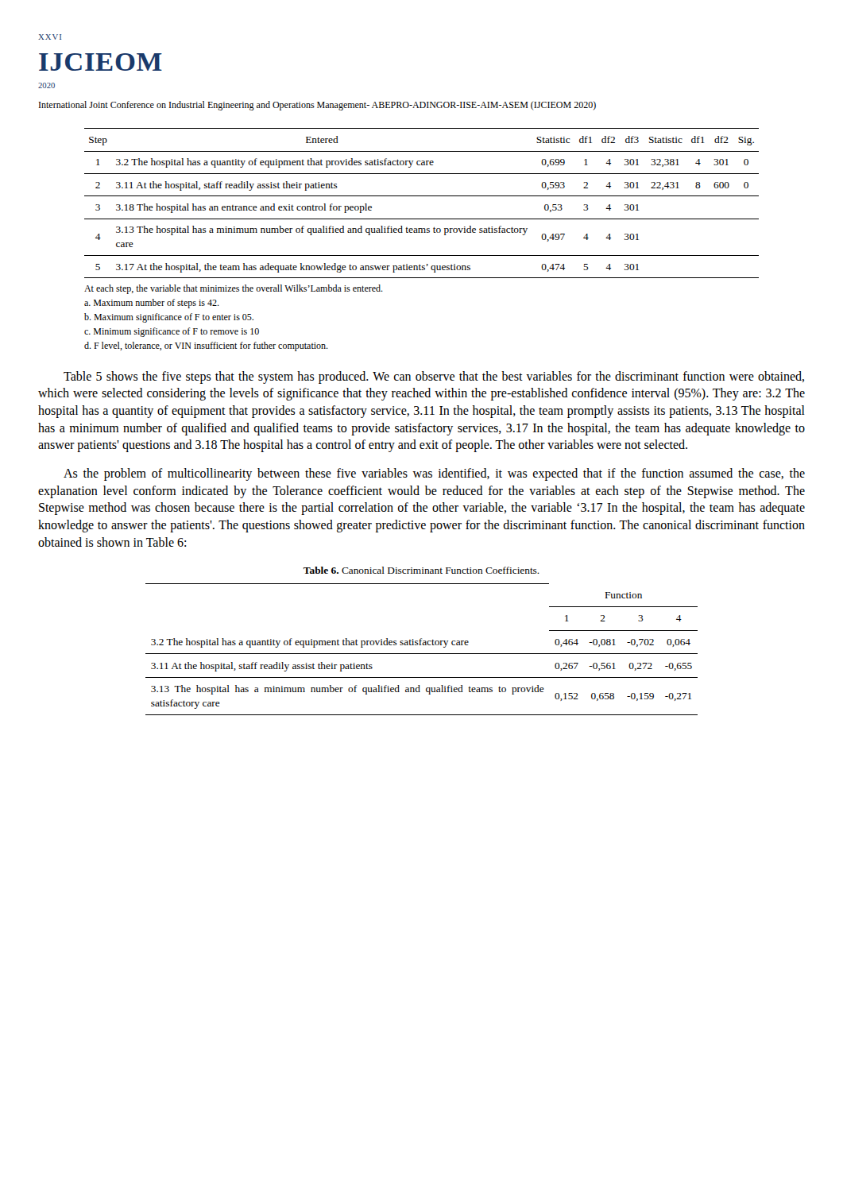XXVI
IJCIEOM
2020
International Joint Conference on Industrial Engineering and Operations Management- ABEPRO-ADINGOR-IISE-AIM-ASEM (IJCIEOM 2020)
| Step | Entered | Statistic | df1 | df2 | df3 | Statistic | df1 | df2 | Sig. |
| --- | --- | --- | --- | --- | --- | --- | --- | --- | --- |
| 1 | 3.2 The hospital has a quantity of equipment that provides satisfactory care | 0,699 | 1 | 4 | 301 | 32,381 | 4 | 301 | 0 |
| 2 | 3.11 At the hospital, staff readily assist their patients | 0,593 | 2 | 4 | 301 | 22,431 | 8 | 600 | 0 |
| 3 | 3.18 The hospital has an entrance and exit control for people | 0,53 | 3 | 4 | 301 | | | | |
| 4 | 3.13 The hospital has a minimum number of qualified and qualified teams to provide satisfactory care | 0,497 | 4 | 4 | 301 | | | | |
| 5 | 3.17 At the hospital, the team has adequate knowledge to answer patients’ questions | 0,474 | 5 | 4 | 301 | | | | |
At each step, the variable that minimizes the overall Wilks’Lambda is entered.
a. Maximum number of steps is 42.
b. Maximum significance of F to enter is 05.
c. Minimum significance of F to remove is 10
d. F level, tolerance, or VIN insufficient for futher computation.
Table 5 shows the five steps that the system has produced. We can observe that the best variables for the discriminant function were obtained, which were selected considering the levels of significance that they reached within the pre-established confidence interval (95%). They are: 3.2 The hospital has a quantity of equipment that provides a satisfactory service, 3.11 In the hospital, the team promptly assists its patients, 3.13 The hospital has a minimum number of qualified and qualified teams to provide satisfactory services, 3.17 In the hospital, the team has adequate knowledge to answer patients' questions and 3.18 The hospital has a control of entry and exit of people. The other variables were not selected.
As the problem of multicollinearity between these five variables was identified, it was expected that if the function assumed the case, the explanation level conform indicated by the Tolerance coefficient would be reduced for the variables at each step of the Stepwise method. The Stepwise method was chosen because there is the partial correlation of the other variable, the variable ‘3.17 In the hospital, the team has adequate knowledge to answer the patients'. The questions showed greater predictive power for the discriminant function. The canonical discriminant function obtained is shown in Table 6:
Table 6. Canonical Discriminant Function Coefficients.
| | Function |
| --- | --- |
| | 1 | 2 | 3 | 4 |
| 3.2 The hospital has a quantity of equipment that provides satisfactory care | 0,464 | -0,081 | -0,702 | 0,064 |
| 3.11 At the hospital, staff readily assist their patients | 0,267 | -0,561 | 0,272 | -0,655 |
| 3.13 The hospital has a minimum number of qualified and qualified teams to provide satisfactory care | 0,152 | 0,658 | -0,159 | -0,271 |